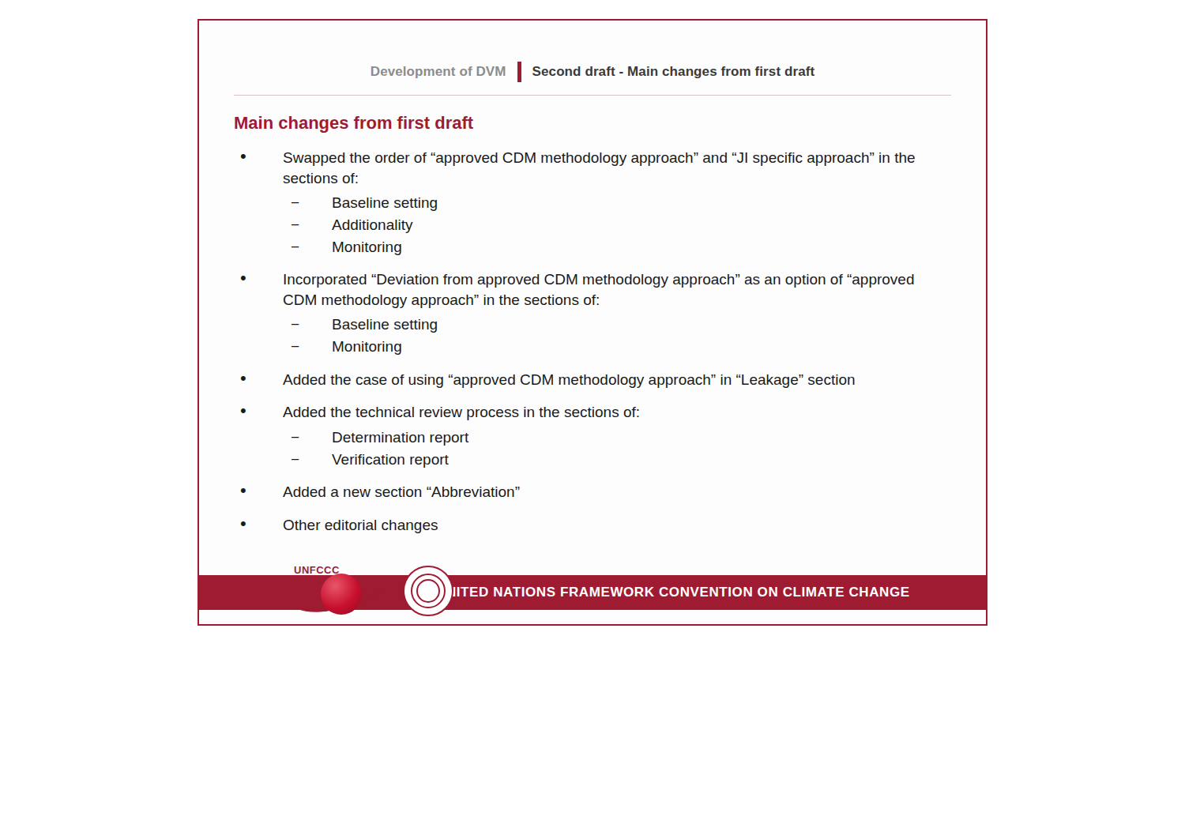Development of DVM Second draft - Main changes from first draft
Main changes from first draft
Swapped the order of “approved CDM methodology approach” and “JI specific approach” in the sections of:
Baseline setting
Additionality
Monitoring
Incorporated “Deviation from approved CDM methodology approach” as an option of “approved CDM methodology approach” in the sections of:
Baseline setting
Monitoring
Added the case of using “approved CDM methodology approach” in “Leakage” section
Added the technical review process in the sections of:
Determination report
Verification report
Added a new section “Abbreviation”
Other editorial changes
UNITED NATIONS FRAMEWORK CONVENTION ON CLIMATE CHANGE
UNFCCC